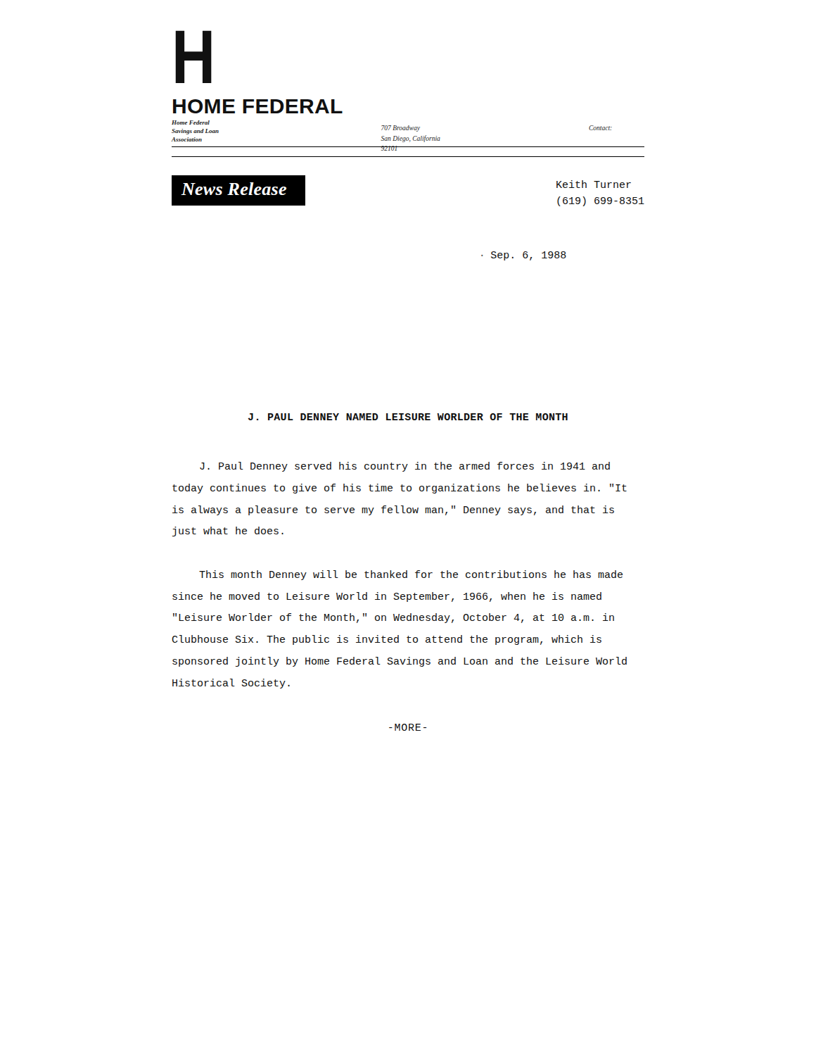H
HOME FEDERAL
Home Federal
Savings and Loan
Association
707 Broadway
San Diego, California
92101
Contact:
News Release
Keith Turner
(619) 699-8351
·Sep. 6, 1988
J. PAUL DENNEY NAMED LEISURE WORLDER OF THE MONTH
J. Paul Denney served his country in the armed forces in 1941 and today continues to give of his time to organizations he believes in. "It is always a pleasure to serve my fellow man," Denney says, and that is just what he does.
This month Denney will be thanked for the contributions he has made since he moved to Leisure World in September, 1966, when he is named "Leisure Worlder of the Month," on Wednesday, October 4, at 10 a.m. in Clubhouse Six. The public is invited to attend the program, which is sponsored jointly by Home Federal Savings and Loan and the Leisure World Historical Society.
-MORE-